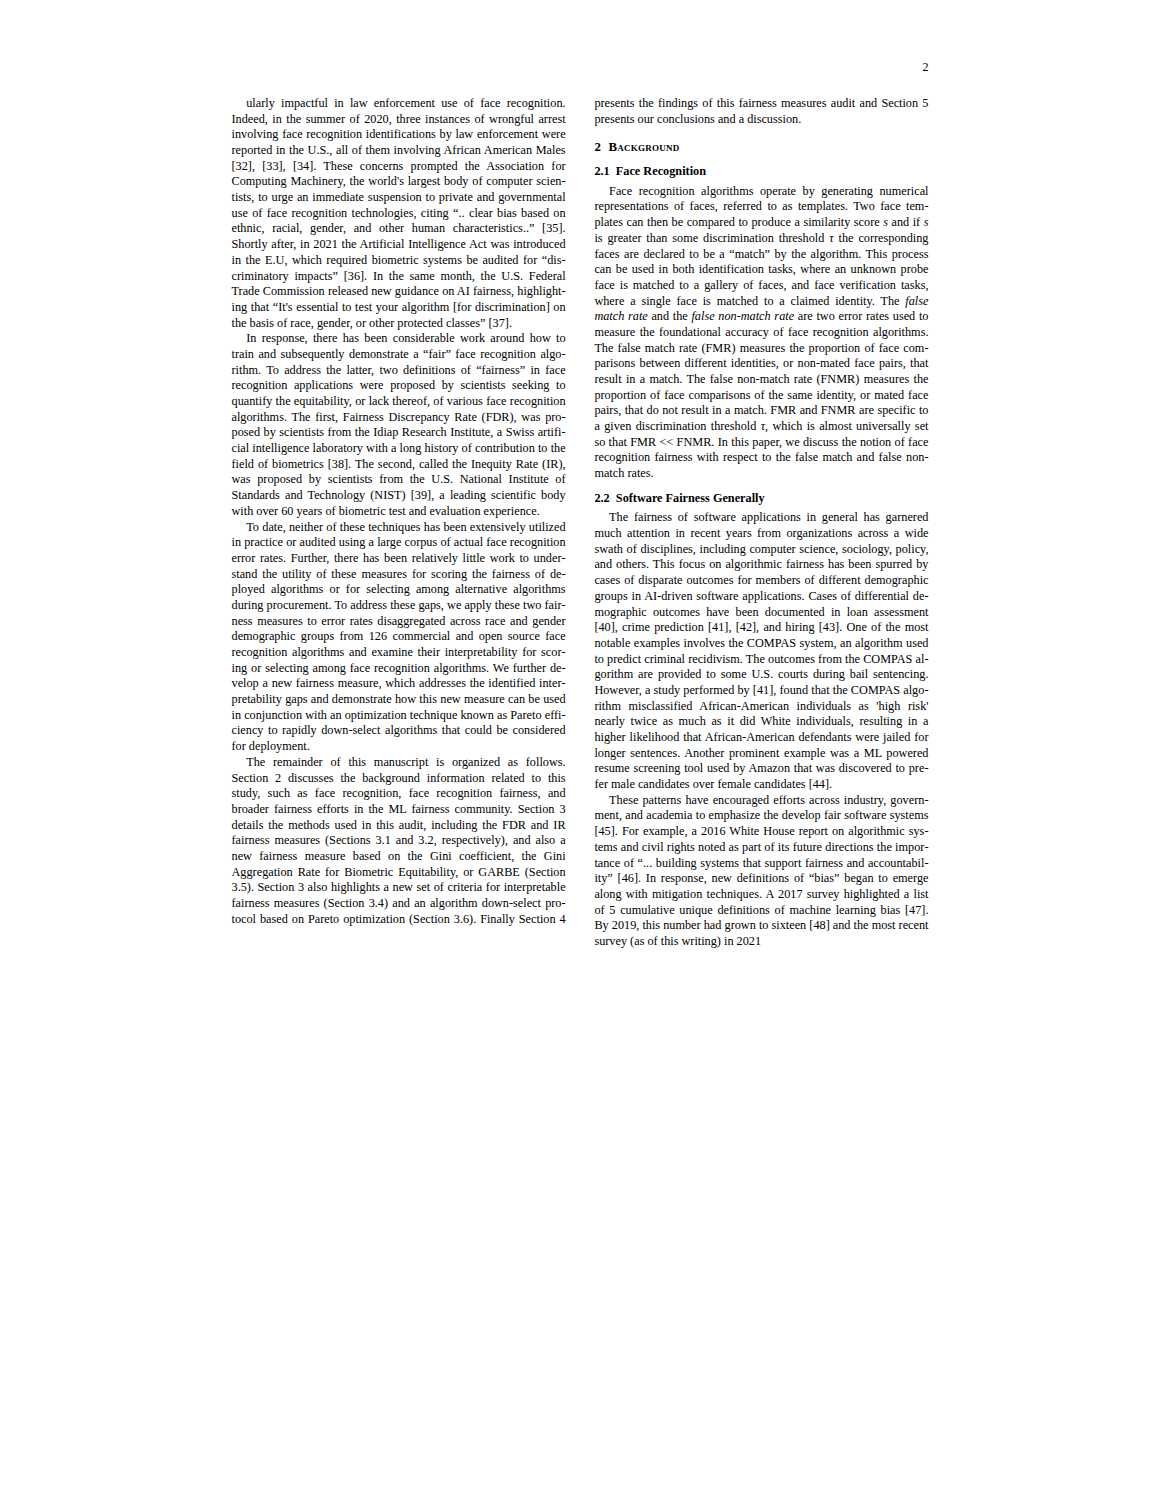2
ularly impactful in law enforcement use of face recognition. Indeed, in the summer of 2020, three instances of wrongful arrest involving face recognition identifications by law enforcement were reported in the U.S., all of them involving African American Males [32], [33], [34]. These concerns prompted the Association for Computing Machinery, the world's largest body of computer scientists, to urge an immediate suspension to private and governmental use of face recognition technologies, citing “.. clear bias based on ethnic, racial, gender, and other human characteristics..” [35]. Shortly after, in 2021 the Artificial Intelligence Act was introduced in the E.U, which required biometric systems be audited for “discriminatory impacts” [36]. In the same month, the U.S. Federal Trade Commission released new guidance on AI fairness, highlighting that “It's essential to test your algorithm [for discrimination] on the basis of race, gender, or other protected classes” [37].
In response, there has been considerable work around how to train and subsequently demonstrate a “fair” face recognition algorithm. To address the latter, two definitions of “fairness” in face recognition applications were proposed by scientists seeking to quantify the equitability, or lack thereof, of various face recognition algorithms. The first, Fairness Discrepancy Rate (FDR), was proposed by scientists from the Idiap Research Institute, a Swiss artificial intelligence laboratory with a long history of contribution to the field of biometrics [38]. The second, called the Inequity Rate (IR), was proposed by scientists from the U.S. National Institute of Standards and Technology (NIST) [39], a leading scientific body with over 60 years of biometric test and evaluation experience.
To date, neither of these techniques has been extensively utilized in practice or audited using a large corpus of actual face recognition error rates. Further, there has been relatively little work to understand the utility of these measures for scoring the fairness of deployed algorithms or for selecting among alternative algorithms during procurement. To address these gaps, we apply these two fairness measures to error rates disaggregated across race and gender demographic groups from 126 commercial and open source face recognition algorithms and examine their interpretability for scoring or selecting among face recognition algorithms. We further develop a new fairness measure, which addresses the identified interpretability gaps and demonstrate how this new measure can be used in conjunction with an optimization technique known as Pareto efficiency to rapidly down-select algorithms that could be considered for deployment.
The remainder of this manuscript is organized as follows. Section 2 discusses the background information related to this study, such as face recognition, face recognition fairness, and broader fairness efforts in the ML fairness community. Section 3 details the methods used in this audit, including the FDR and IR fairness measures (Sections 3.1 and 3.2, respectively), and also a new fairness measure based on the Gini coefficient, the Gini Aggregation Rate for Biometric Equitability, or GARBE (Section 3.5). Section 3 also highlights a new set of criteria for interpretable fairness measures (Section 3.4) and an algorithm down-select protocol based on Pareto optimization (Section 3.6). Finally Section 4 presents the findings of this fairness measures audit and Section 5 presents our conclusions and a discussion.
2 Background
2.1 Face Recognition
Face recognition algorithms operate by generating numerical representations of faces, referred to as templates. Two face templates can then be compared to produce a similarity score s and if s is greater than some discrimination threshold τ the corresponding faces are declared to be a “match” by the algorithm. This process can be used in both identification tasks, where an unknown probe face is matched to a gallery of faces, and face verification tasks, where a single face is matched to a claimed identity. The false match rate and the false non-match rate are two error rates used to measure the foundational accuracy of face recognition algorithms. The false match rate (FMR) measures the proportion of face comparisons between different identities, or non-mated face pairs, that result in a match. The false non-match rate (FNMR) measures the proportion of face comparisons of the same identity, or mated face pairs, that do not result in a match. FMR and FNMR are specific to a given discrimination threshold τ, which is almost universally set so that FMR << FNMR. In this paper, we discuss the notion of face recognition fairness with respect to the false match and false non-match rates.
2.2 Software Fairness Generally
The fairness of software applications in general has garnered much attention in recent years from organizations across a wide swath of disciplines, including computer science, sociology, policy, and others. This focus on algorithmic fairness has been spurred by cases of disparate outcomes for members of different demographic groups in AI-driven software applications. Cases of differential demographic outcomes have been documented in loan assessment [40], crime prediction [41], [42], and hiring [43]. One of the most notable examples involves the COMPAS system, an algorithm used to predict criminal recidivism. The outcomes from the COMPAS algorithm are provided to some U.S. courts during bail sentencing. However, a study performed by [41], found that the COMPAS algorithm misclassified African-American individuals as 'high risk' nearly twice as much as it did White individuals, resulting in a higher likelihood that African-American defendants were jailed for longer sentences. Another prominent example was a ML powered resume screening tool used by Amazon that was discovered to prefer male candidates over female candidates [44].
These patterns have encouraged efforts across industry, government, and academia to emphasize the develop fair software systems [45]. For example, a 2016 White House report on algorithmic systems and civil rights noted as part of its future directions the importance of “... building systems that support fairness and accountability” [46]. In response, new definitions of “bias” began to emerge along with mitigation techniques. A 2017 survey highlighted a list of 5 cumulative unique definitions of machine learning bias [47]. By 2019, this number had grown to sixteen [48] and the most recent survey (as of this writing) in 2021